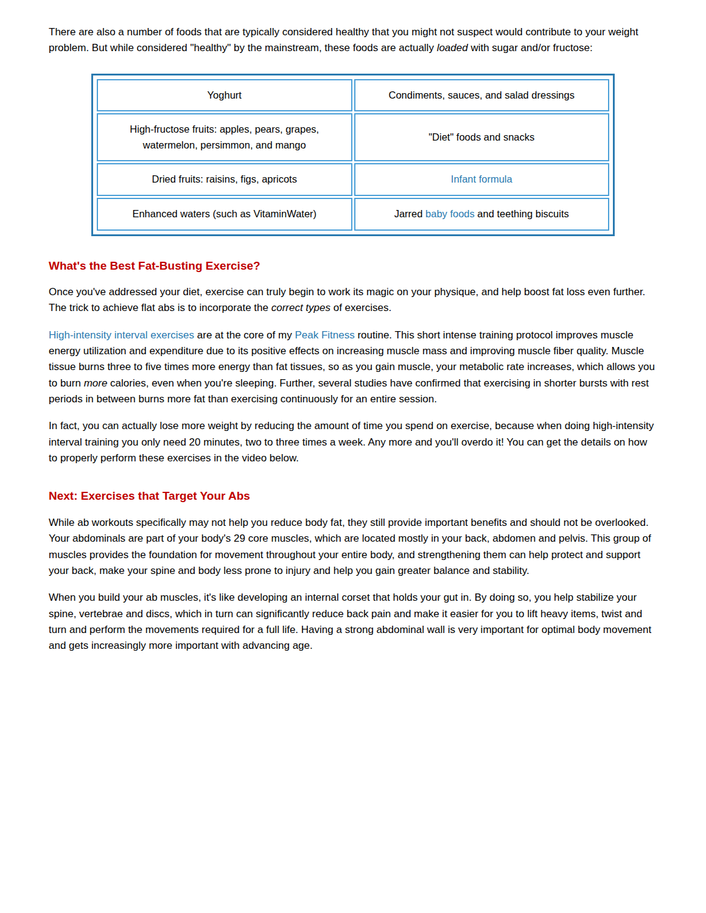There are also a number of foods that are typically considered healthy that you might not suspect would contribute to your weight problem. But while considered "healthy" by the mainstream, these foods are actually loaded with sugar and/or fructose:
| Yoghurt | Condiments, sauces, and salad dressings |
| High-fructose fruits: apples, pears, grapes, watermelon, persimmon, and mango | "Diet" foods and snacks |
| Dried fruits: raisins, figs, apricots | Infant formula |
| Enhanced waters (such as VitaminWater) | Jarred baby foods and teething biscuits |
What's the Best Fat-Busting Exercise?
Once you've addressed your diet, exercise can truly begin to work its magic on your physique, and help boost fat loss even further. The trick to achieve flat abs is to incorporate the correct types of exercises.
High-intensity interval exercises are at the core of my Peak Fitness routine. This short intense training protocol improves muscle energy utilization and expenditure due to its positive effects on increasing muscle mass and improving muscle fiber quality. Muscle tissue burns three to five times more energy than fat tissues, so as you gain muscle, your metabolic rate increases, which allows you to burn more calories, even when you're sleeping. Further, several studies have confirmed that exercising in shorter bursts with rest periods in between burns more fat than exercising continuously for an entire session.
In fact, you can actually lose more weight by reducing the amount of time you spend on exercise, because when doing high-intensity interval training you only need 20 minutes, two to three times a week. Any more and you'll overdo it! You can get the details on how to properly perform these exercises in the video below.
Next: Exercises that Target Your Abs
While ab workouts specifically may not help you reduce body fat, they still provide important benefits and should not be overlooked. Your abdominals are part of your body's 29 core muscles, which are located mostly in your back, abdomen and pelvis. This group of muscles provides the foundation for movement throughout your entire body, and strengthening them can help protect and support your back, make your spine and body less prone to injury and help you gain greater balance and stability.
When you build your ab muscles, it's like developing an internal corset that holds your gut in. By doing so, you help stabilize your spine, vertebrae and discs, which in turn can significantly reduce back pain and make it easier for you to lift heavy items, twist and turn and perform the movements required for a full life. Having a strong abdominal wall is very important for optimal body movement and gets increasingly more important with advancing age.